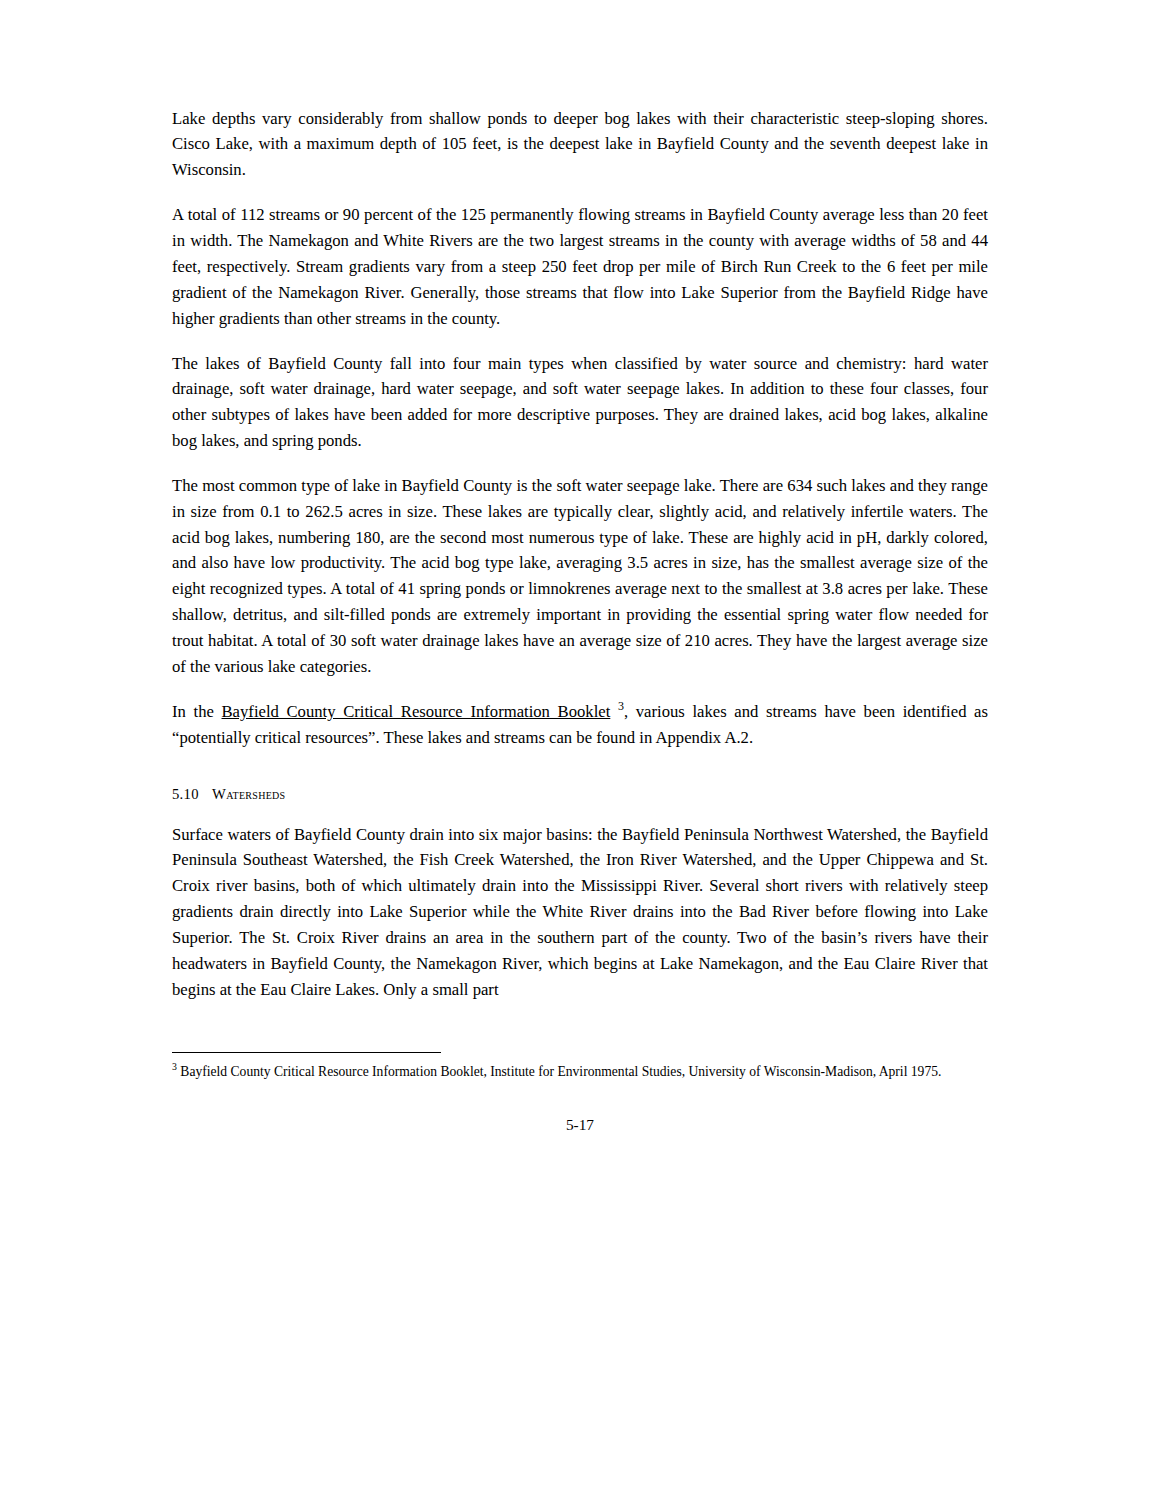Lake depths vary considerably from shallow ponds to deeper bog lakes with their characteristic steep-sloping shores. Cisco Lake, with a maximum depth of 105 feet, is the deepest lake in Bayfield County and the seventh deepest lake in Wisconsin.
A total of 112 streams or 90 percent of the 125 permanently flowing streams in Bayfield County average less than 20 feet in width. The Namekagon and White Rivers are the two largest streams in the county with average widths of 58 and 44 feet, respectively. Stream gradients vary from a steep 250 feet drop per mile of Birch Run Creek to the 6 feet per mile gradient of the Namekagon River. Generally, those streams that flow into Lake Superior from the Bayfield Ridge have higher gradients than other streams in the county.
The lakes of Bayfield County fall into four main types when classified by water source and chemistry: hard water drainage, soft water drainage, hard water seepage, and soft water seepage lakes. In addition to these four classes, four other subtypes of lakes have been added for more descriptive purposes. They are drained lakes, acid bog lakes, alkaline bog lakes, and spring ponds.
The most common type of lake in Bayfield County is the soft water seepage lake. There are 634 such lakes and they range in size from 0.1 to 262.5 acres in size. These lakes are typically clear, slightly acid, and relatively infertile waters. The acid bog lakes, numbering 180, are the second most numerous type of lake. These are highly acid in pH, darkly colored, and also have low productivity. The acid bog type lake, averaging 3.5 acres in size, has the smallest average size of the eight recognized types. A total of 41 spring ponds or limnokrenes average next to the smallest at 3.8 acres per lake. These shallow, detritus, and silt-filled ponds are extremely important in providing the essential spring water flow needed for trout habitat. A total of 30 soft water drainage lakes have an average size of 210 acres. They have the largest average size of the various lake categories.
In the Bayfield County Critical Resource Information Booklet 3, various lakes and streams have been identified as “potentially critical resources”. These lakes and streams can be found in Appendix A.2.
5.10 Watersheds
Surface waters of Bayfield County drain into six major basins: the Bayfield Peninsula Northwest Watershed, the Bayfield Peninsula Southeast Watershed, the Fish Creek Watershed, the Iron River Watershed, and the Upper Chippewa and St. Croix river basins, both of which ultimately drain into the Mississippi River. Several short rivers with relatively steep gradients drain directly into Lake Superior while the White River drains into the Bad River before flowing into Lake Superior. The St. Croix River drains an area in the southern part of the county. Two of the basin’s rivers have their headwaters in Bayfield County, the Namekagon River, which begins at Lake Namekagon, and the Eau Claire River that begins at the Eau Claire Lakes. Only a small part
3Bayfield County Critical Resource Information Booklet, Institute for Environmental Studies, University of Wisconsin-Madison, April 1975.
5-17